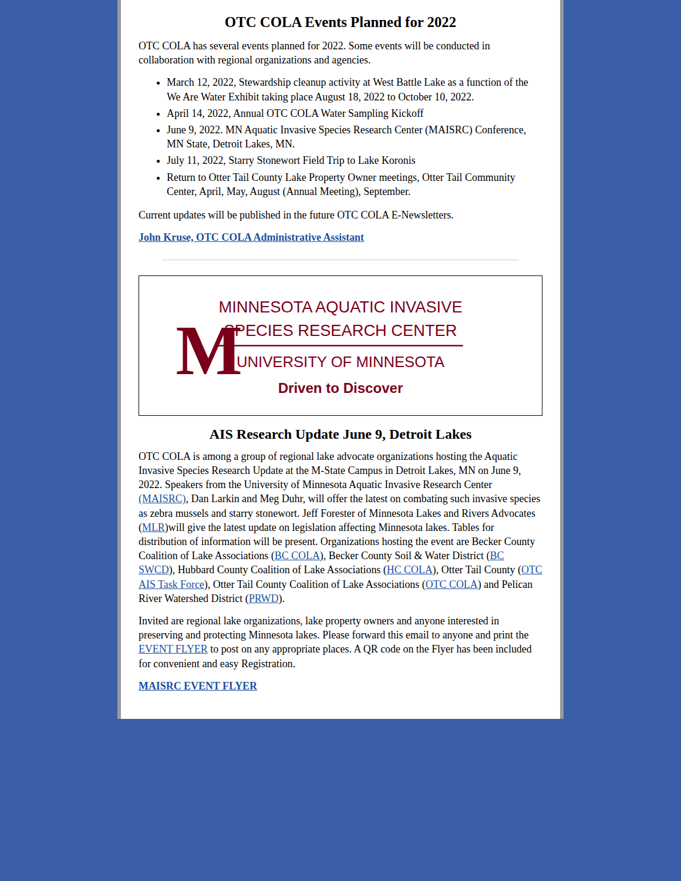OTC COLA Events Planned for 2022
OTC COLA has several events planned for 2022. Some events will be conducted in collaboration with regional organizations and agencies.
March 12, 2022, Stewardship cleanup activity at West Battle Lake as a function of the We Are Water Exhibit taking place August 18, 2022 to October 10, 2022.
April 14, 2022, Annual OTC COLA Water Sampling Kickoff
June 9, 2022. MN Aquatic Invasive Species Research Center (MAISRC) Conference, MN State, Detroit Lakes, MN.
July 11, 2022, Starry Stonewort Field Trip to Lake Koronis
Return to Otter Tail County Lake Property Owner meetings, Otter Tail Community Center, April, May, August (Annual Meeting), September.
Current updates will be published in the future OTC COLA E-Newsletters.
John Kruse, OTC COLA Administrative Assistant
AIS Research Update June 9, Detroit Lakes
OTC COLA is among a group of regional lake advocate organizations hosting the Aquatic Invasive Species Research Update at the M-State Campus in Detroit Lakes, MN on June 9, 2022. Speakers from the University of Minnesota Aquatic Invasive Research Center (MAISRC), Dan Larkin and Meg Duhr, will offer the latest on combating such invasive species as zebra mussels and starry stonewort. Jeff Forester of Minnesota Lakes and Rivers Advocates (MLR)will give the latest update on legislation affecting Minnesota lakes. Tables for distribution of information will be present. Organizations hosting the event are Becker County Coalition of Lake Associations (BC COLA), Becker County Soil & Water District (BC SWCD), Hubbard County Coalition of Lake Associations (HC COLA), Otter Tail County (OTC AIS Task Force), Otter Tail County Coalition of Lake Associations (OTC COLA) and Pelican River Watershed District (PRWD).
Invited are regional lake organizations, lake property owners and anyone interested in preserving and protecting Minnesota lakes. Please forward this email to anyone and print the EVENT FLYER to post on any appropriate places. A QR code on the Flyer has been included for convenient and easy Registration.
MAISRC EVENT FLYER